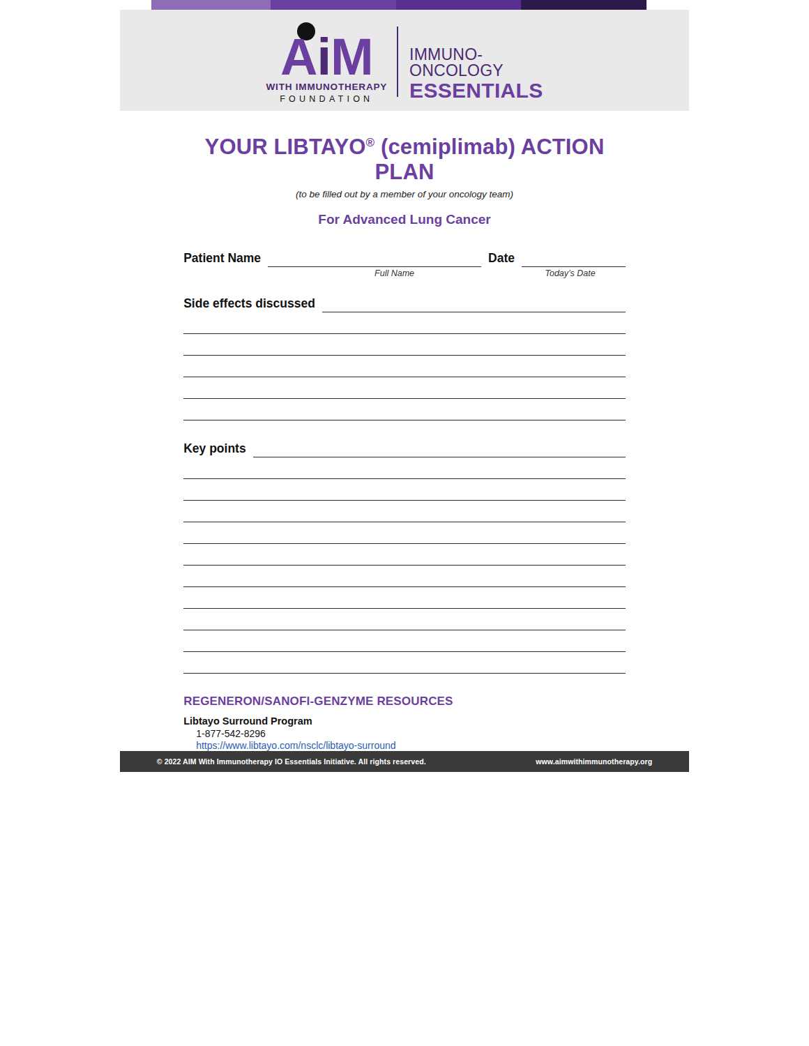Ai M
WITH IMMUNOTHERAPY
FOUNDATION
IMMUNO-
ONCOLOGY
ESSENTIALS
YOUR LIBTAYO® (cemiplimab) ACTION PLAN
(to be filled out by a member of your oncology team)
For Advanced Lung Cancer
Patient Name Date
Full Name Today’s Date
Side effects discussed
Key points
REGENERON/SANOFI-GENZYME RESOURCES
Libtayo Surround Program
1-877-542-8296
https://www.libtayo.com/nsclc/libtayo-surround
© 2022 AIM With Immunotherapy IO Essentials Initiative. All rights reserved.
www.aimwithimmunotherapy.org